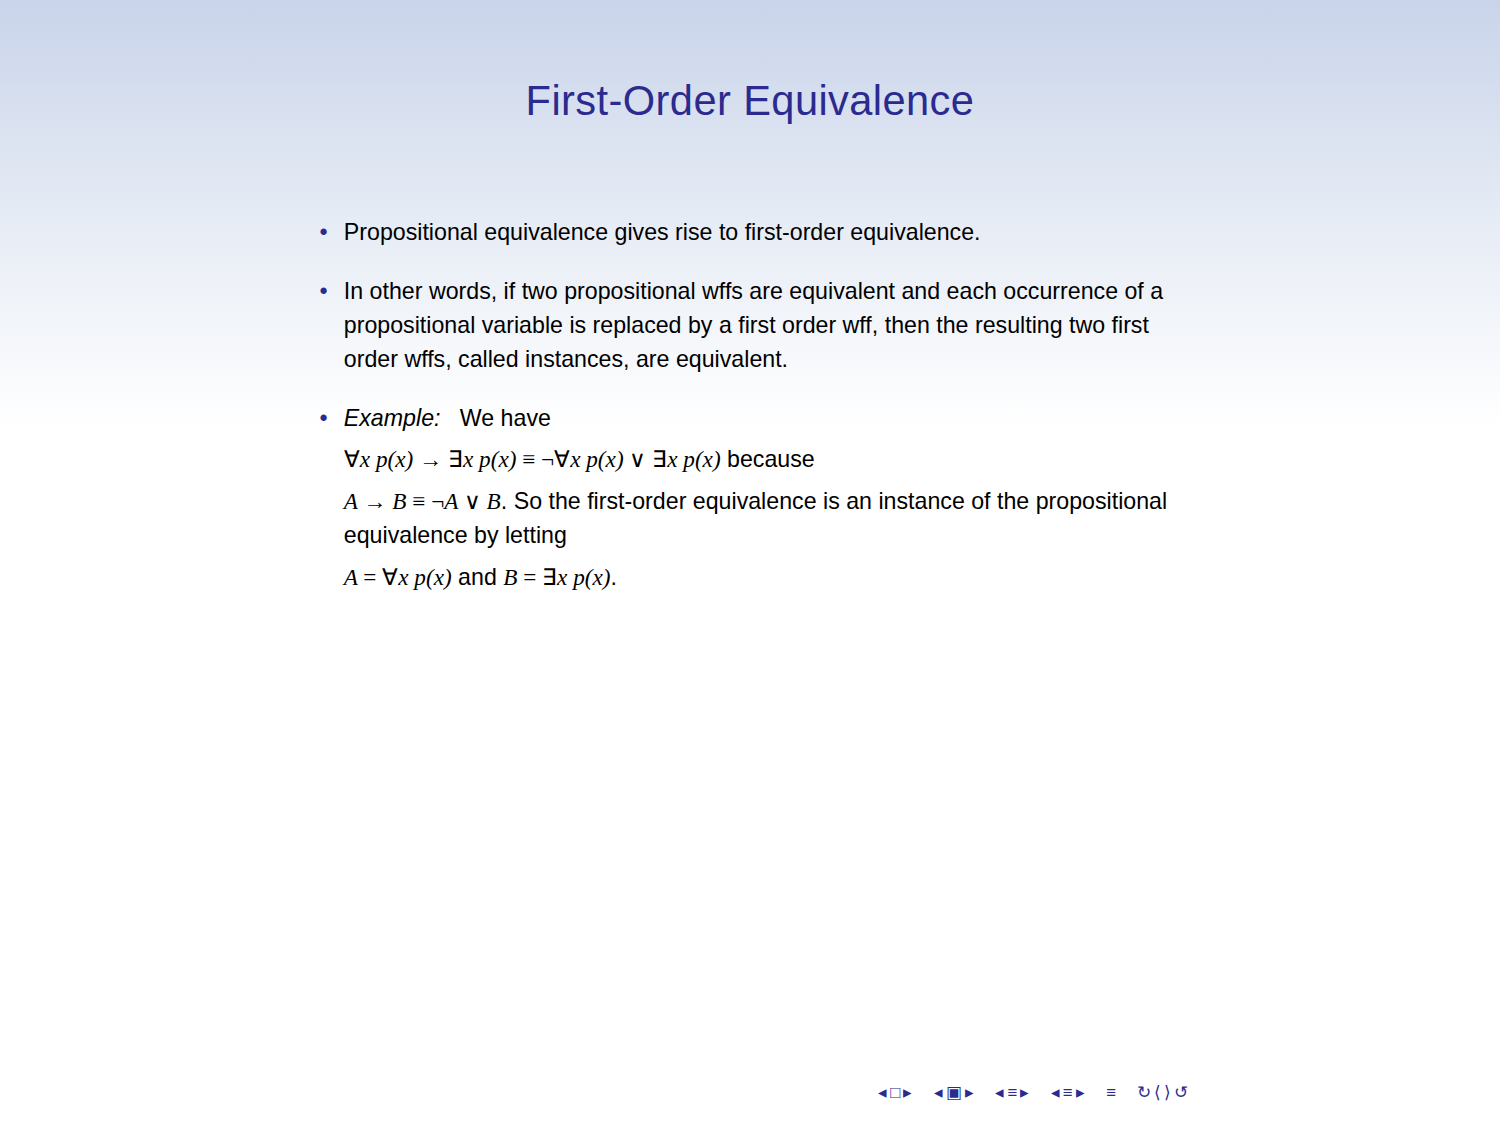First-Order Equivalence
Propositional equivalence gives rise to first-order equivalence.
In other words, if two propositional wffs are equivalent and each occurrence of a propositional variable is replaced by a first order wff, then the resulting two first order wffs, called instances, are equivalent.
Example: We have ∀x p(x) → ∃x p(x) ≡ ¬∀x p(x) ∨ ∃x p(x) because A → B ≡ ¬A ∨ B. So the first-order equivalence is an instance of the propositional equivalence by letting A = ∀x p(x) and B = ∃x p(x).
◂□▸◂▣▸◂≡▸◂≡▸≡↻⟨⟩↺